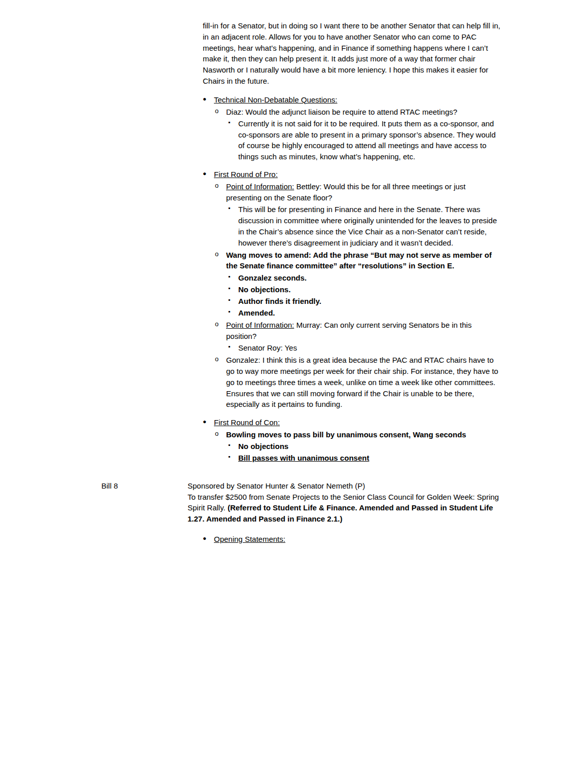fill-in for a Senator, but in doing so I want there to be another Senator that can help fill in, in an adjacent role. Allows for you to have another Senator who can come to PAC meetings, hear what’s happening, and in Finance if something happens where I can’t make it, then they can help present it. It adds just more of a way that former chair Nasworth or I naturally would have a bit more leniency. I hope this makes it easier for Chairs in the future.
Technical Non-Debatable Questions:
Diaz: Would the adjunct liaison be require to attend RTAC meetings?
Currently it is not said for it to be required. It puts them as a co-sponsor, and co-sponsors are able to present in a primary sponsor’s absence. They would of course be highly encouraged to attend all meetings and have access to things such as minutes, know what’s happening, etc.
First Round of Pro:
Point of Information: Bettley: Would this be for all three meetings or just presenting on the Senate floor?
This will be for presenting in Finance and here in the Senate. There was discussion in committee where originally unintended for the leaves to preside in the Chair’s absence since the Vice Chair as a non-Senator can’t reside, however there’s disagreement in judiciary and it wasn’t decided.
Wang moves to amend: Add the phrase “But may not serve as member of the Senate finance committee” after “resolutions” in Section E.
Gonzalez seconds.
No objections.
Author finds it friendly.
Amended.
Point of Information: Murray: Can only current serving Senators be in this position?
Senator Roy: Yes
Gonzalez: I think this is a great idea because the PAC and RTAC chairs have to go to way more meetings per week for their chair ship. For instance, they have to go to meetings three times a week, unlike on time a week like other committees. Ensures that we can still moving forward if the Chair is unable to be there, especially as it pertains to funding.
First Round of Con:
Bowling moves to pass bill by unanimous consent, Wang seconds
No objections
Bill passes with unanimous consent
Bill 8
Sponsored by Senator Hunter & Senator Nemeth (P)
To transfer $2500 from Senate Projects to the Senior Class Council for Golden Week: Spring Spirit Rally. (Referred to Student Life & Finance. Amended and Passed in Student Life 1.27. Amended and Passed in Finance 2.1.)
Opening Statements: